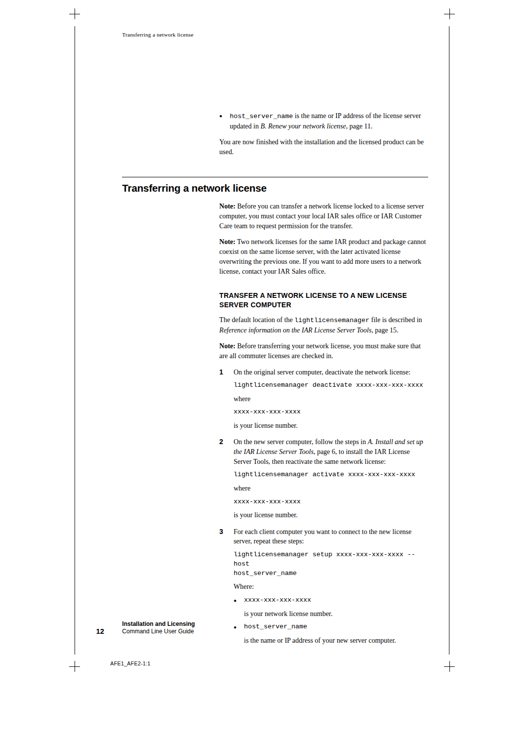Transferring a network license
host_server_name is the name or IP address of the license server updated in B. Renew your network license, page 11.
You are now finished with the installation and the licensed product can be used.
Transferring a network license
Note: Before you can transfer a network license locked to a license server computer, you must contact your local IAR sales office or IAR Customer Care team to request permission for the transfer.
Note: Two network licenses for the same IAR product and package cannot coexist on the same license server, with the later activated license overwriting the previous one. If you want to add more users to a network license, contact your IAR Sales office.
TRANSFER A NETWORK LICENSE TO A NEW LICENSE
SERVER COMPUTER
The default location of the lightlicensemanager file is described in Reference information on the IAR License Server Tools, page 15.
Note: Before transferring your network license, you must make sure that are all commuter licenses are checked in.
On the original server computer, deactivate the network license: lightlicensemanager deactivate xxxx-xxx-xxx-xxxx
where xxxx-xxx-xxx-xxxx is your license number.
On the new server computer, follow the steps in A. Install and set up the IAR License Server Tools, page 6, to install the IAR License Server Tools, then reactivate the same network license: lightlicensemanager activate xxxx-xxx-xxx-xxxx
where xxxx-xxx-xxx-xxxx is your license number.
For each client computer you want to connect to the new license server, repeat these steps: lightlicensemanager setup xxxx-xxx-xxx-xxxx --host
host_server_name
Where:
xxxx-xxx-xxx-xxxx is your network license number.
host_server_name is the name or IP address of your new server computer.
Installation and Licensing
Command Line User Guide
12
AFE1_AFE2-1:1